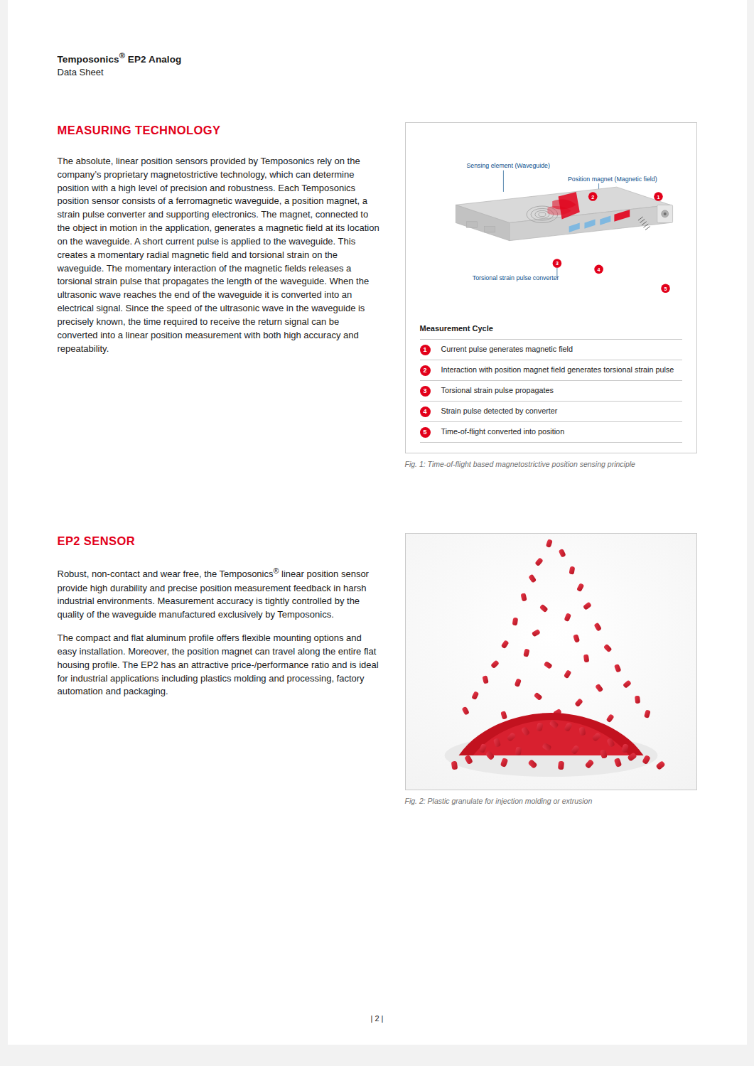Temposonics® EP2 Analog
Data Sheet
MEASURING TECHNOLOGY
The absolute, linear position sensors provided by Temposonics rely on the company’s proprietary magnetostrictive technology, which can determine position with a high level of precision and robustness. Each Temposonics position sensor consists of a ferromagnetic waveguide, a position magnet, a strain pulse converter and supporting electronics. The magnet, connected to the object in motion in the application, generates a magnetic field at its location on the waveguide. A short current pulse is applied to the waveguide. This creates a momentary radial magnetic field and torsional strain on the waveguide. The momentary interaction of the magnetic fields releases a torsional strain pulse that propagates the length of the waveguide. When the ultrasonic wave reaches the end of the waveguide it is converted into an electrical signal. Since the speed of the ultrasonic wave in the wave­guide is precisely known, the time required to receive the return signal can be converted into a linear position measurement with both high accuracy and repeatability.
Sensing element (Waveguide) Position magnet (Magnetic field) Torsional strain pulse converter 2 1 3 4 5
Measurement Cycle
| 1 | Current pulse generates magnetic field |
| 2 | Interaction with position magnet field generates torsional strain pulse |
| 3 | Torsional strain pulse propagates |
| 4 | Strain pulse detected by converter |
| 5 | Time-of-flight converted into position |
Fig. 1: Time-of-flight based magnetostrictive position sensing principle
EP2 SENSOR
Robust, non-contact and wear free, the Temposonics® linear position sensor provide high durability and precise position measurement feed­back in harsh industrial environments. Measurement accuracy is tightly controlled by the quality of the waveguide manufactured exclusively by Temposonics.
The compact and flat aluminum profile offers flexible mounting options and easy installation. Moreover, the position magnet can travel along the entire flat housing profile. The EP2 has an attractive price-/perfor­mance ratio and is ideal for industrial applications including plastics molding and processing, factory automation and packaging.
Fig. 2: Plastic granulate for injection molding or extrusion
| 2 |